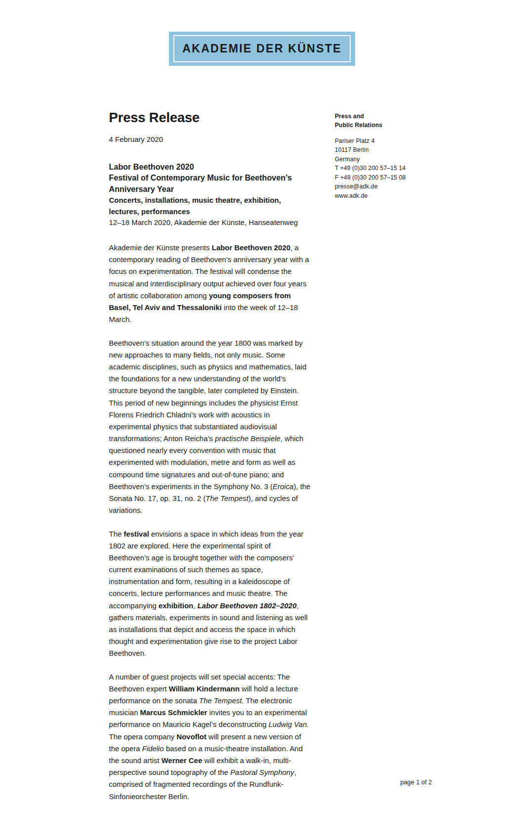AKADEMIE DER KÜNSTE
Press Release
4 February 2020
Labor Beethoven 2020
Festival of Contemporary Music for Beethoven’s Anniversary Year
Concerts, installations, music theatre, exhibition, lectures, performances
12–18 March 2020, Akademie der Künste, Hanseatenweg
Akademie der Künste presents Labor Beethoven 2020, a contemporary reading of Beethoven’s anniversary year with a focus on experimentation. The festival will condense the musical and interdisciplinary output achieved over four years of artistic collaboration among young composers from Basel, Tel Aviv and Thessaloniki into the week of 12–18 March.
Beethoven’s situation around the year 1800 was marked by new approaches to many fields, not only music. Some academic disciplines, such as physics and mathematics, laid the foundations for a new understanding of the world’s structure beyond the tangible, later completed by Einstein. This period of new beginnings includes the physicist Ernst Florens Friedrich Chladni’s work with acoustics in experimental physics that substantiated audiovisual transformations; Anton Reicha’s practische Beispiele, which questioned nearly every convention with music that experimented with modulation, metre and form as well as compound time signatures and out-of-tune piano; and Beethoven’s experiments in the Symphony No. 3 (Eroica), the Sonata No. 17, op. 31, no. 2 (The Tempest), and cycles of variations.
The festival envisions a space in which ideas from the year 1802 are explored. Here the experimental spirit of Beethoven’s age is brought together with the composers’ current examinations of such themes as space, instrumentation and form, resulting in a kaleidoscope of concerts, lecture performances and music theatre. The accompanying exhibition, Labor Beethoven 1802–2020, gathers materials, experiments in sound and listening as well as installations that depict and access the space in which thought and experimentation give rise to the project Labor Beethoven.
A number of guest projects will set special accents: The Beethoven expert William Kindermann will hold a lecture performance on the sonata The Tempest. The electronic musician Marcus Schmickler invites you to an experimental performance on Mauricio Kagel’s deconstructing Ludwig Van. The opera company Novoflot will present a new version of the opera Fidelio based on a music-theatre installation. And the sound artist Werner Cee will exhibit a walk-in, multi-perspective sound topography of the Pastoral Symphony, comprised of fragmented recordings of the Rundfunk-Sinfonieorchester Berlin.
Press and
Public Relations
Pariser Platz 4
10117 Berlin
Germany
T +49 (0)30 200 57–15 14
F +49 (0)30 200 57–15 08
presse@adk.de
www.adk.de
page 1 of 2